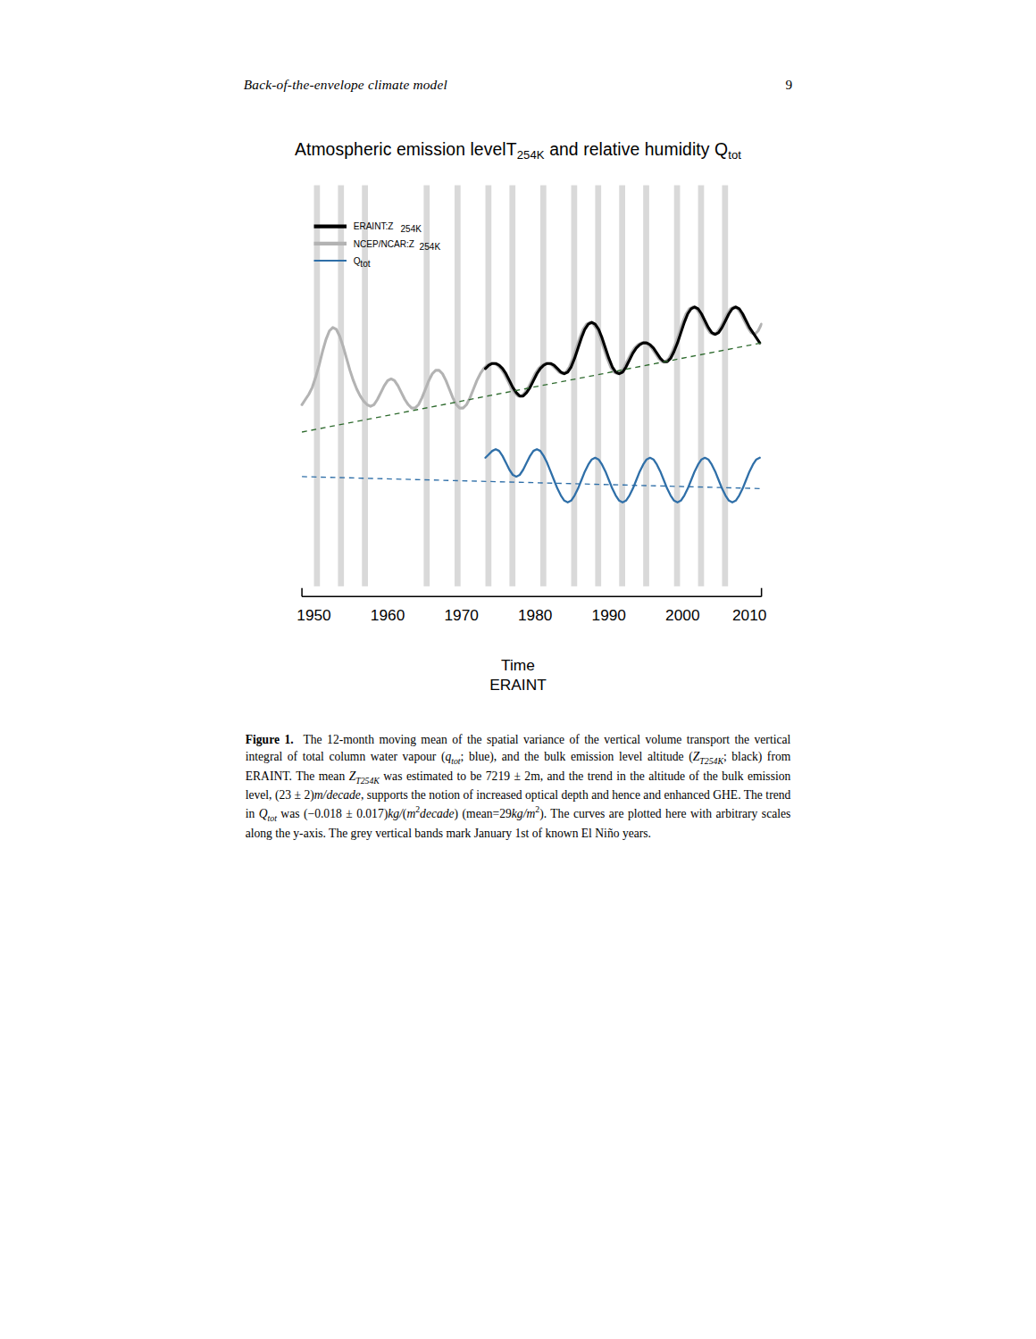Back-of-the-envelope climate model 9
Atmospheric emission levelT254K and relative humidity Qtot
ERAINT:Z 254K NCEP/NCAR:Z 254K Q tot 1950 1960 1970 1980 1990 2000 2010
Time
ERAINT
Figure 1. The 12-month moving mean of the spatial variance of the vertical volume transport the vertical integral of total column water vapour (qtot; blue), and the bulk emission level altitude (ZT254K; black) from ERAINT. The mean ZT254K was estimated to be 7219 ± 2m, and the trend in the altitude of the bulk emission level, (23 ± 2)m/decade, supports the notion of increased optical depth and hence and enhanced GHE. The trend in Qtot was (−0.018 ± 0.017)kg/(m2decade) (mean=29kg/m2). The curves are plotted here with arbitrary scales along the y-axis. The grey vertical bands mark January 1st of known El Niño years.